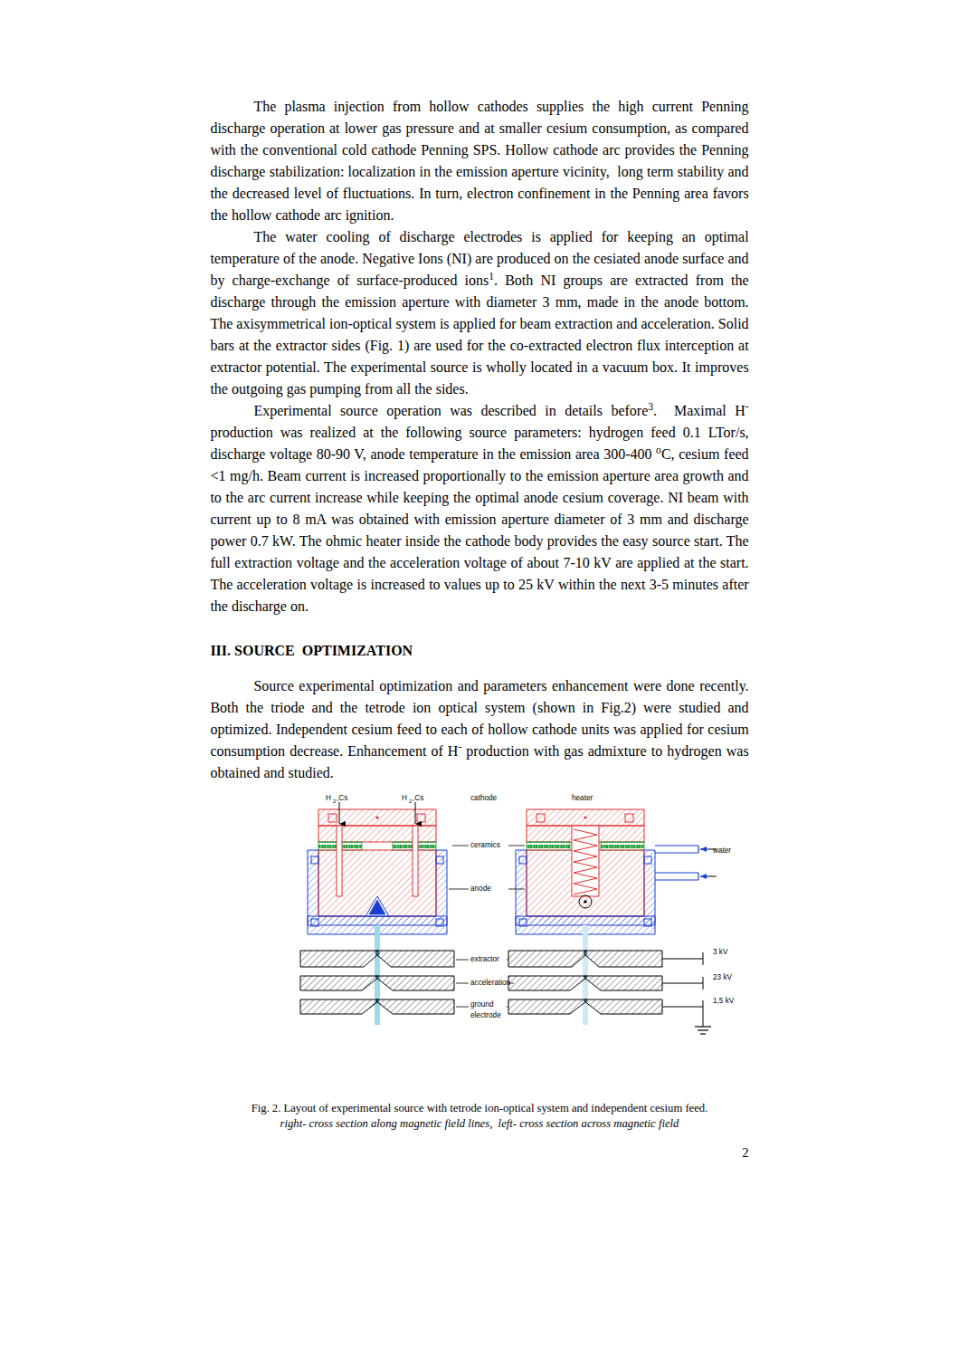The plasma injection from hollow cathodes supplies the high current Penning discharge operation at lower gas pressure and at smaller cesium consumption, as compared with the conventional cold cathode Penning SPS. Hollow cathode arc provides the Penning discharge stabilization: localization in the emission aperture vicinity, long term stability and the decreased level of fluctuations. In turn, electron confinement in the Penning area favors the hollow cathode arc ignition.
The water cooling of discharge electrodes is applied for keeping an optimal temperature of the anode. Negative Ions (NI) are produced on the cesiated anode surface and by charge-exchange of surface-produced ions1. Both NI groups are extracted from the discharge through the emission aperture with diameter 3 mm, made in the anode bottom. The axisymmetrical ion-optical system is applied for beam extraction and acceleration. Solid bars at the extractor sides (Fig. 1) are used for the co-extracted electron flux interception at extractor potential. The experimental source is wholly located in a vacuum box. It improves the outgoing gas pumping from all the sides.
Experimental source operation was described in details before3. Maximal H- production was realized at the following source parameters: hydrogen feed 0.1 LTor/s, discharge voltage 80-90 V, anode temperature in the emission area 300-400 oC, cesium feed <1 mg/h. Beam current is increased proportionally to the emission aperture area growth and to the arc current increase while keeping the optimal anode cesium coverage. NI beam with current up to 8 mA was obtained with emission aperture diameter of 3 mm and discharge power 0.7 kW. The ohmic heater inside the cathode body provides the easy source start. The full extraction voltage and the acceleration voltage of about 7-10 kV are applied at the start. The acceleration voltage is increased to values up to 25 kV within the next 3-5 minutes after the discharge on.
III. SOURCE OPTIMIZATION
Source experimental optimization and parameters enhancement were done recently. Both the triode and the tetrode ion optical system (shown in Fig.2) were studied and optimized. Independent cesium feed to each of hollow cathode units was applied for cesium consumption decrease. Enhancement of H- production with gas admixture to hydrogen was obtained and studied.
H 2 ,Cs H 2 ,Cs cathode heater ceramics water anode extractor acceleration ground electrode 3 kV 23 kV 1,5 kV
Fig. 2. Layout of experimental source with tetrode ion-optical system and independent cesium feed.
right- cross section along magnetic field lines, left- cross section across magnetic field
2